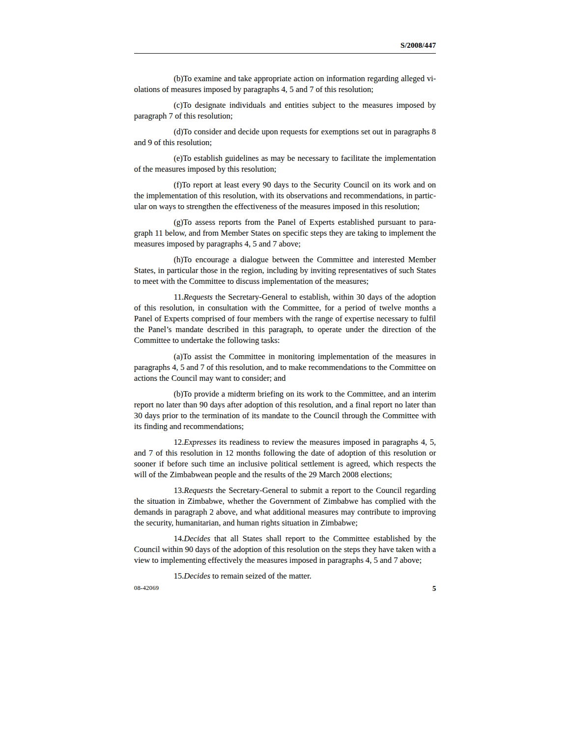S/2008/447
(b) To examine and take appropriate action on information regarding alleged violations of measures imposed by paragraphs 4, 5 and 7 of this resolution;
(c) To designate individuals and entities subject to the measures imposed by paragraph 7 of this resolution;
(d) To consider and decide upon requests for exemptions set out in paragraphs 8 and 9 of this resolution;
(e) To establish guidelines as may be necessary to facilitate the implementation of the measures imposed by this resolution;
(f) To report at least every 90 days to the Security Council on its work and on the implementation of this resolution, with its observations and recommendations, in particular on ways to strengthen the effectiveness of the measures imposed in this resolution;
(g) To assess reports from the Panel of Experts established pursuant to paragraph 11 below, and from Member States on specific steps they are taking to implement the measures imposed by paragraphs 4, 5 and 7 above;
(h) To encourage a dialogue between the Committee and interested Member States, in particular those in the region, including by inviting representatives of such States to meet with the Committee to discuss implementation of the measures;
11. Requests the Secretary-General to establish, within 30 days of the adoption of this resolution, in consultation with the Committee, for a period of twelve months a Panel of Experts comprised of four members with the range of expertise necessary to fulfil the Panel’s mandate described in this paragraph, to operate under the direction of the Committee to undertake the following tasks:
(a) To assist the Committee in monitoring implementation of the measures in paragraphs 4, 5 and 7 of this resolution, and to make recommendations to the Committee on actions the Council may want to consider; and
(b) To provide a midterm briefing on its work to the Committee, and an interim report no later than 90 days after adoption of this resolution, and a final report no later than 30 days prior to the termination of its mandate to the Council through the Committee with its finding and recommendations;
12. Expresses its readiness to review the measures imposed in paragraphs 4, 5, and 7 of this resolution in 12 months following the date of adoption of this resolution or sooner if before such time an inclusive political settlement is agreed, which respects the will of the Zimbabwean people and the results of the 29 March 2008 elections;
13. Requests the Secretary-General to submit a report to the Council regarding the situation in Zimbabwe, whether the Government of Zimbabwe has complied with the demands in paragraph 2 above, and what additional measures may contribute to improving the security, humanitarian, and human rights situation in Zimbabwe;
14. Decides that all States shall report to the Committee established by the Council within 90 days of the adoption of this resolution on the steps they have taken with a view to implementing effectively the measures imposed in paragraphs 4, 5 and 7 above;
15. Decides to remain seized of the matter.
08-42069 5